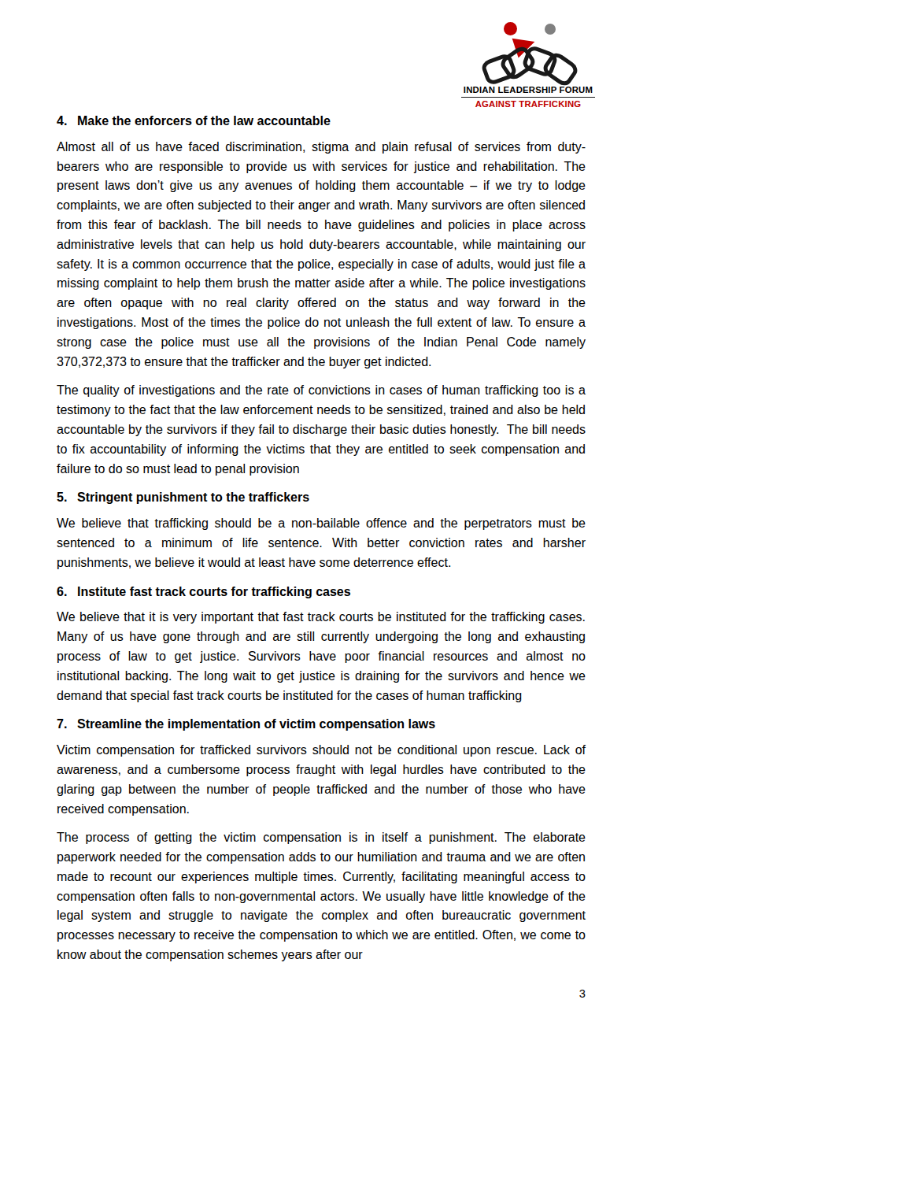INDIAN LEADERSHIP FORUM
AGAINST TRAFFICKING
4. Make the enforcers of the law accountable
Almost all of us have faced discrimination, stigma and plain refusal of services from duty-bearers who are responsible to provide us with services for justice and rehabilitation. The present laws don’t give us any avenues of holding them accountable – if we try to lodge complaints, we are often subjected to their anger and wrath. Many survivors are often silenced from this fear of backlash. The bill needs to have guidelines and policies in place across administrative levels that can help us hold duty-bearers accountable, while maintaining our safety. It is a common occurrence that the police, especially in case of adults, would just file a missing complaint to help them brush the matter aside after a while. The police investigations are often opaque with no real clarity offered on the status and way forward in the investigations. Most of the times the police do not unleash the full extent of law. To ensure a strong case the police must use all the provisions of the Indian Penal Code namely 370,372,373 to ensure that the trafficker and the buyer get indicted.
The quality of investigations and the rate of convictions in cases of human trafficking too is a testimony to the fact that the law enforcement needs to be sensitized, trained and also be held accountable by the survivors if they fail to discharge their basic duties honestly. The bill needs to fix accountability of informing the victims that they are entitled to seek compensation and failure to do so must lead to penal provision
5. Stringent punishment to the traffickers
We believe that trafficking should be a non-bailable offence and the perpetrators must be sentenced to a minimum of life sentence. With better conviction rates and harsher punishments, we believe it would at least have some deterrence effect.
6. Institute fast track courts for trafficking cases
We believe that it is very important that fast track courts be instituted for the trafficking cases. Many of us have gone through and are still currently undergoing the long and exhausting process of law to get justice. Survivors have poor financial resources and almost no institutional backing. The long wait to get justice is draining for the survivors and hence we demand that special fast track courts be instituted for the cases of human trafficking
7. Streamline the implementation of victim compensation laws
Victim compensation for trafficked survivors should not be conditional upon rescue. Lack of awareness, and a cumbersome process fraught with legal hurdles have contributed to the glaring gap between the number of people trafficked and the number of those who have received compensation.
The process of getting the victim compensation is in itself a punishment. The elaborate paperwork needed for the compensation adds to our humiliation and trauma and we are often made to recount our experiences multiple times. Currently, facilitating meaningful access to compensation often falls to non-governmental actors. We usually have little knowledge of the legal system and struggle to navigate the complex and often bureaucratic government processes necessary to receive the compensation to which we are entitled. Often, we come to know about the compensation schemes years after our
3